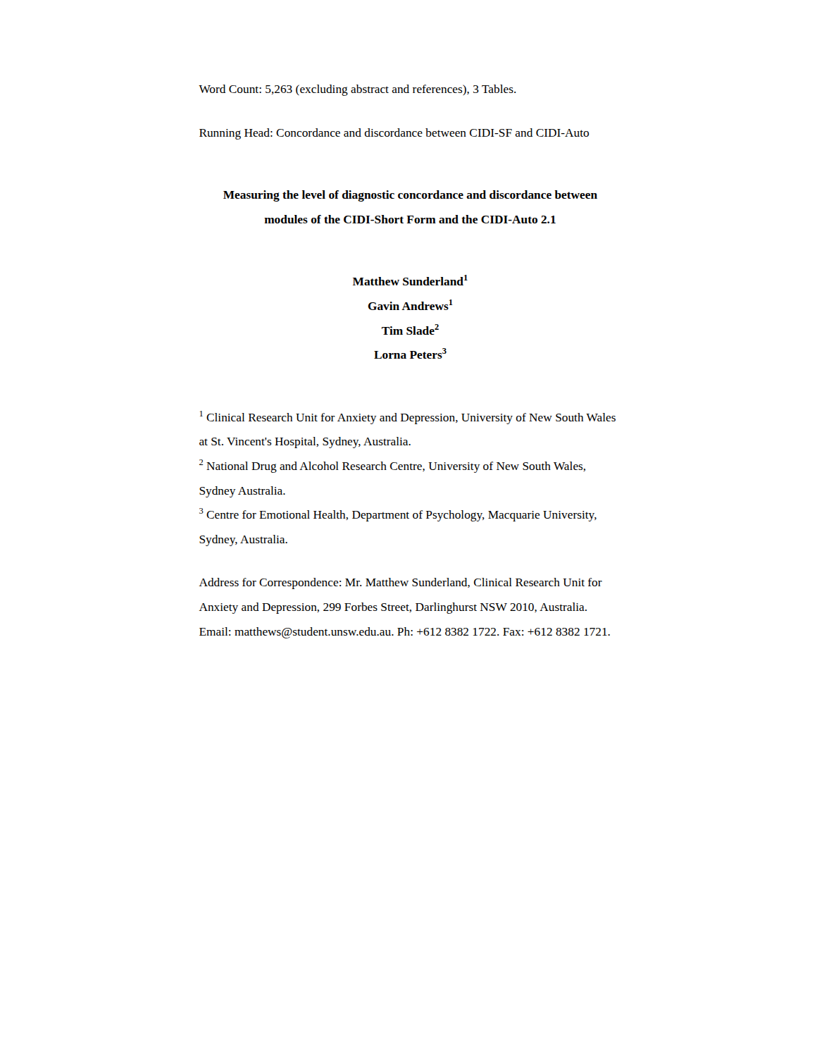Word Count: 5,263 (excluding abstract and references), 3 Tables.
Running Head: Concordance and discordance between CIDI-SF and CIDI-Auto
Measuring the level of diagnostic concordance and discordance between modules of the CIDI-Short Form and the CIDI-Auto 2.1
Matthew Sunderland1
Gavin Andrews1
Tim Slade2
Lorna Peters3
1 Clinical Research Unit for Anxiety and Depression, University of New South Wales at St. Vincent's Hospital, Sydney, Australia.
2 National Drug and Alcohol Research Centre, University of New South Wales, Sydney Australia.
3 Centre for Emotional Health, Department of Psychology, Macquarie University, Sydney, Australia.
Address for Correspondence: Mr. Matthew Sunderland, Clinical Research Unit for Anxiety and Depression, 299 Forbes Street, Darlinghurst NSW 2010, Australia.
Email: matthews@student.unsw.edu.au. Ph: +612 8382 1722. Fax: +612 8382 1721.